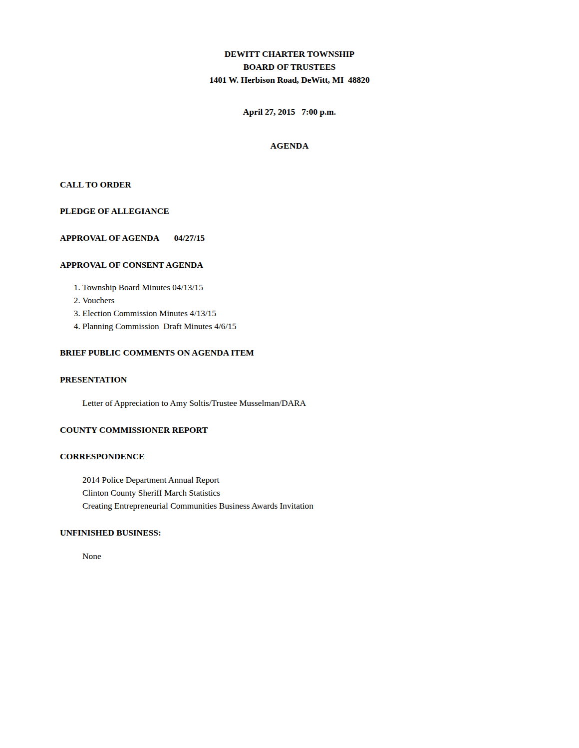DEWITT CHARTER TOWNSHIP
BOARD OF TRUSTEES
1401 W. Herbison Road, DeWitt, MI 48820
April 27, 2015 7:00 p.m.
AGENDA
Call to Order
Pledge of Allegiance
Approval of Agenda 04/27/15
Approval of Consent Agenda
Township Board Minutes 04/13/15
Vouchers
Election Commission Minutes 4/13/15
Planning Commission Draft Minutes 4/6/15
Brief Public Comments on Agenda Item
Presentation
Letter of Appreciation to Amy Soltis/Trustee Musselman/DARA
County Commissioner Report
Correspondence
2014 Police Department Annual Report
Clinton County Sheriff March Statistics
Creating Entrepreneurial Communities Business Awards Invitation
Unfinished Business:
None